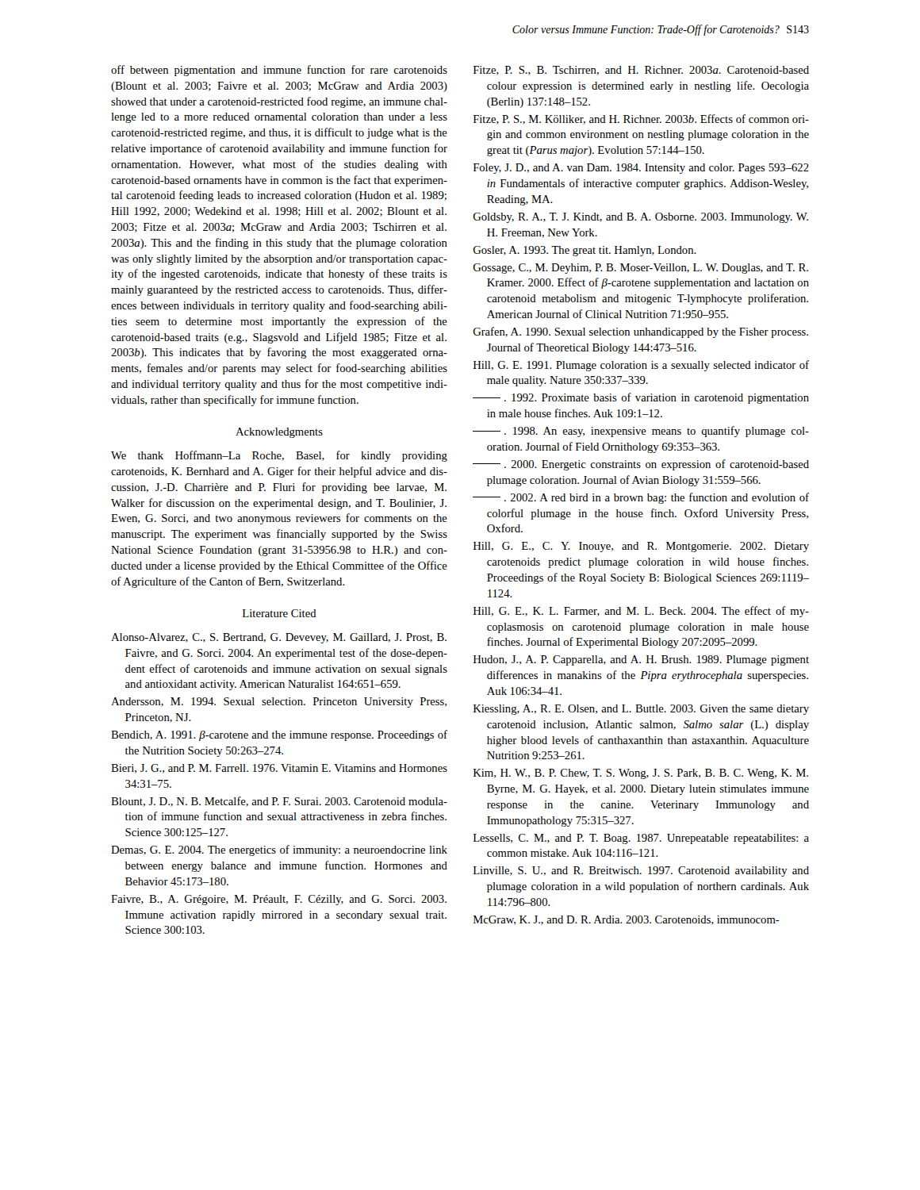Color versus Immune Function: Trade-Off for Carotenoids?S143
off between pigmentation and immune function for rare carotenoids (Blount et al. 2003; Faivre et al. 2003; McGraw and Ardia 2003) showed that under a carotenoid-restricted food regime, an immune challenge led to a more reduced ornamental coloration than under a less carotenoid-restricted regime, and thus, it is difficult to judge what is the relative importance of carotenoid availability and immune function for ornamentation. However, what most of the studies dealing with carotenoid-based ornaments have in common is the fact that experimental carotenoid feeding leads to increased coloration (Hudon et al. 1989; Hill 1992, 2000; Wedekind et al. 1998; Hill et al. 2002; Blount et al. 2003; Fitze et al. 2003a; McGraw and Ardia 2003; Tschirren et al. 2003a). This and the finding in this study that the plumage coloration was only slightly limited by the absorption and/or transportation capacity of the ingested carotenoids, indicate that honesty of these traits is mainly guaranteed by the restricted access to carotenoids. Thus, differences between individuals in territory quality and food-searching abilities seem to determine most importantly the expression of the carotenoid-based traits (e.g., Slagsvold and Lifjeld 1985; Fitze et al. 2003b). This indicates that by favoring the most exaggerated ornaments, females and/or parents may select for food-searching abilities and individual territory quality and thus for the most competitive individuals, rather than specifically for immune function.
Acknowledgments
We thank Hoffmann–La Roche, Basel, for kindly providing carotenoids, K. Bernhard and A. Giger for their helpful advice and discussion, J.-D. Charrière and P. Fluri for providing bee larvae, M. Walker for discussion on the experimental design, and T. Boulinier, J. Ewen, G. Sorci, and two anonymous reviewers for comments on the manuscript. The experiment was financially supported by the Swiss National Science Foundation (grant 31-53956.98 to H.R.) and conducted under a license provided by the Ethical Committee of the Office of Agriculture of the Canton of Bern, Switzerland.
Literature Cited
Alonso-Alvarez, C., S. Bertrand, G. Devevey, M. Gaillard, J. Prost, B. Faivre, and G. Sorci. 2004. An experimental test of the dose-dependent effect of carotenoids and immune activation on sexual signals and antioxidant activity. American Naturalist 164:651–659.
Andersson, M. 1994. Sexual selection. Princeton University Press, Princeton, NJ.
Bendich, A. 1991. β-carotene and the immune response. Proceedings of the Nutrition Society 50:263–274.
Bieri, J. G., and P. M. Farrell. 1976. Vitamin E. Vitamins and Hormones 34:31–75.
Blount, J. D., N. B. Metcalfe, and P. F. Surai. 2003. Carotenoid modulation of immune function and sexual attractiveness in zebra finches. Science 300:125–127.
Demas, G. E. 2004. The energetics of immunity: a neuroendocrine link between energy balance and immune function. Hormones and Behavior 45:173–180.
Faivre, B., A. Grégoire, M. Préault, F. Cézilly, and G. Sorci. 2003. Immune activation rapidly mirrored in a secondary sexual trait. Science 300:103.
Fitze, P. S., B. Tschirren, and H. Richner. 2003a. Carotenoid-based colour expression is determined early in nestling life. Oecologia (Berlin) 137:148–152.
Fitze, P. S., M. Kölliker, and H. Richner. 2003b. Effects of common origin and common environment on nestling plumage coloration in the great tit (Parus major). Evolution 57:144–150.
Foley, J. D., and A. van Dam. 1984. Intensity and color. Pages 593–622 in Fundamentals of interactive computer graphics. Addison-Wesley, Reading, MA.
Goldsby, R. A., T. J. Kindt, and B. A. Osborne. 2003. Immunology. W. H. Freeman, New York.
Gosler, A. 1993. The great tit. Hamlyn, London.
Gossage, C., M. Deyhim, P. B. Moser-Veillon, L. W. Douglas, and T. R. Kramer. 2000. Effect of β-carotene supplementation and lactation on carotenoid metabolism and mitogenic T-lymphocyte proliferation. American Journal of Clinical Nutrition 71:950–955.
Grafen, A. 1990. Sexual selection unhandicapped by the Fisher process. Journal of Theoretical Biology 144:473–516.
Hill, G. E. 1991. Plumage coloration is a sexually selected indicator of male quality. Nature 350:337–339.
. 1992. Proximate basis of variation in carotenoid pigmentation in male house finches. Auk 109:1–12.
. 1998. An easy, inexpensive means to quantify plumage coloration. Journal of Field Ornithology 69:353–363.
. 2000. Energetic constraints on expression of carotenoid-based plumage coloration. Journal of Avian Biology 31:559–566.
. 2002. A red bird in a brown bag: the function and evolution of colorful plumage in the house finch. Oxford University Press, Oxford.
Hill, G. E., C. Y. Inouye, and R. Montgomerie. 2002. Dietary carotenoids predict plumage coloration in wild house finches. Proceedings of the Royal Society B: Biological Sciences 269:1119–1124.
Hill, G. E., K. L. Farmer, and M. L. Beck. 2004. The effect of mycoplasmosis on carotenoid plumage coloration in male house finches. Journal of Experimental Biology 207:2095–2099.
Hudon, J., A. P. Capparella, and A. H. Brush. 1989. Plumage pigment differences in manakins of the Pipra erythrocephala superspecies. Auk 106:34–41.
Kiessling, A., R. E. Olsen, and L. Buttle. 2003. Given the same dietary carotenoid inclusion, Atlantic salmon, Salmo salar (L.) display higher blood levels of canthaxanthin than astaxanthin. Aquaculture Nutrition 9:253–261.
Kim, H. W., B. P. Chew, T. S. Wong, J. S. Park, B. B. C. Weng, K. M. Byrne, M. G. Hayek, et al. 2000. Dietary lutein stimulates immune response in the canine. Veterinary Immunology and Immunopathology 75:315–327.
Lessells, C. M., and P. T. Boag. 1987. Unrepeatable repeatabilites: a common mistake. Auk 104:116–121.
Linville, S. U., and R. Breitwisch. 1997. Carotenoid availability and plumage coloration in a wild population of northern cardinals. Auk 114:796–800.
McGraw, K. J., and D. R. Ardia. 2003. Carotenoids, immunocom-